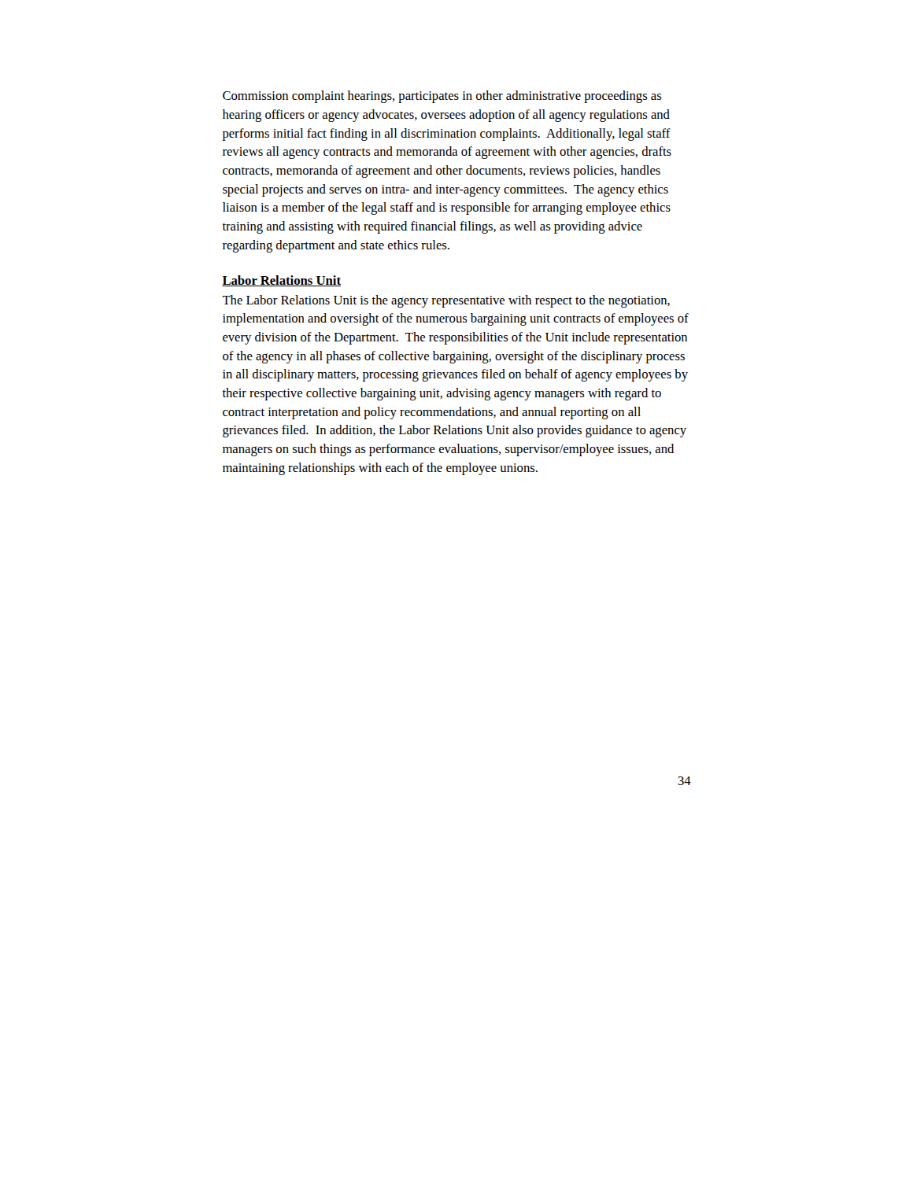Commission complaint hearings, participates in other administrative proceedings as hearing officers or agency advocates, oversees adoption of all agency regulations and performs initial fact finding in all discrimination complaints. Additionally, legal staff reviews all agency contracts and memoranda of agreement with other agencies, drafts contracts, memoranda of agreement and other documents, reviews policies, handles special projects and serves on intra- and inter-agency committees. The agency ethics liaison is a member of the legal staff and is responsible for arranging employee ethics training and assisting with required financial filings, as well as providing advice regarding department and state ethics rules.
Labor Relations Unit
The Labor Relations Unit is the agency representative with respect to the negotiation, implementation and oversight of the numerous bargaining unit contracts of employees of every division of the Department. The responsibilities of the Unit include representation of the agency in all phases of collective bargaining, oversight of the disciplinary process in all disciplinary matters, processing grievances filed on behalf of agency employees by their respective collective bargaining unit, advising agency managers with regard to contract interpretation and policy recommendations, and annual reporting on all grievances filed. In addition, the Labor Relations Unit also provides guidance to agency managers on such things as performance evaluations, supervisor/employee issues, and maintaining relationships with each of the employee unions.
34